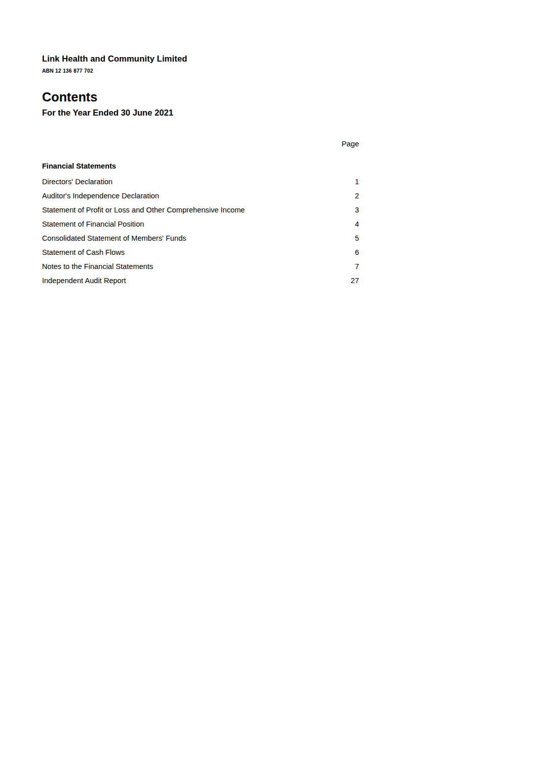Link Health and Community Limited
ABN 12 136 877 702
Contents
For the Year Ended 30 June 2021
| | Page |
| --- | --- |
| Financial Statements | |
| Directors' Declaration | 1 |
| Auditor's Independence Declaration | 2 |
| Statement of Profit or Loss and Other Comprehensive Income | 3 |
| Statement of Financial Position | 4 |
| Consolidated Statement of Members' Funds | 5 |
| Statement of Cash Flows | 6 |
| Notes to the Financial Statements | 7 |
| Independent Audit Report | 27 |